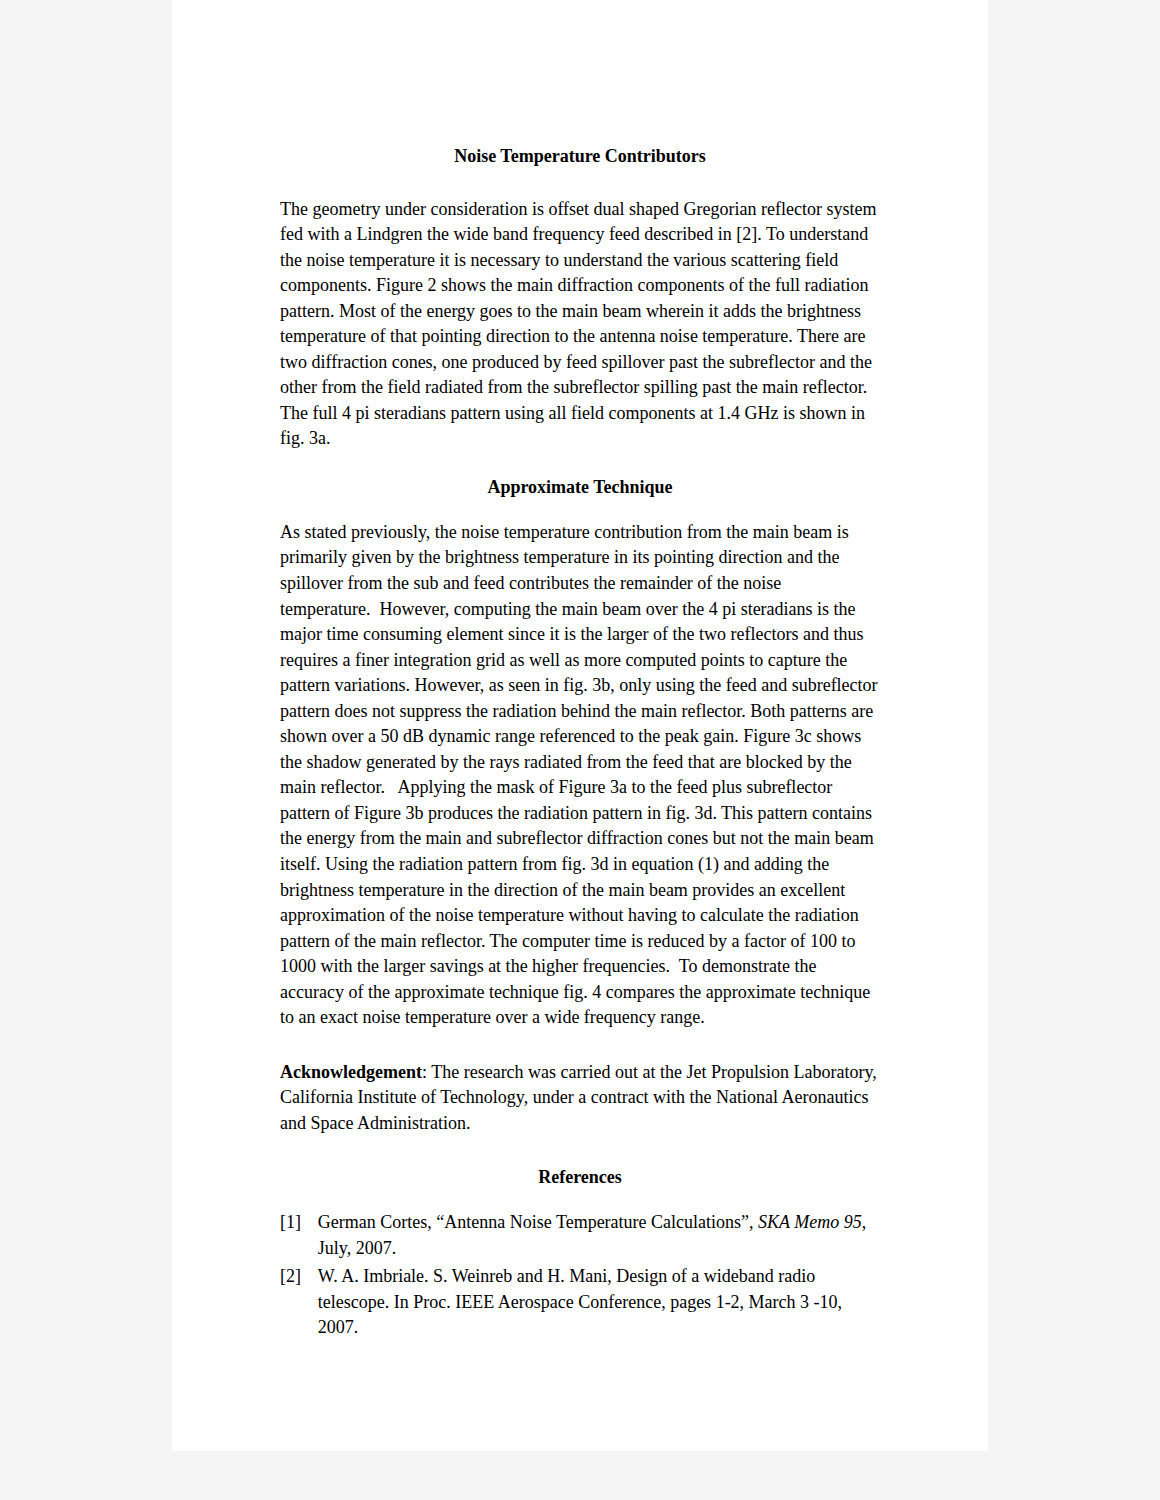Noise Temperature Contributors
The geometry under consideration is offset dual shaped Gregorian reflector system fed with a Lindgren the wide band frequency feed described in [2]. To understand the noise temperature it is necessary to understand the various scattering field components. Figure 2 shows the main diffraction components of the full radiation pattern. Most of the energy goes to the main beam wherein it adds the brightness temperature of that pointing direction to the antenna noise temperature. There are two diffraction cones, one produced by feed spillover past the subreflector and the other from the field radiated from the subreflector spilling past the main reflector. The full 4 pi steradians pattern using all field components at 1.4 GHz is shown in fig. 3a.
Approximate Technique
As stated previously, the noise temperature contribution from the main beam is primarily given by the brightness temperature in its pointing direction and the spillover from the sub and feed contributes the remainder of the noise temperature. However, computing the main beam over the 4 pi steradians is the major time consuming element since it is the larger of the two reflectors and thus requires a finer integration grid as well as more computed points to capture the pattern variations. However, as seen in fig. 3b, only using the feed and subreflector pattern does not suppress the radiation behind the main reflector. Both patterns are shown over a 50 dB dynamic range referenced to the peak gain. Figure 3c shows the shadow generated by the rays radiated from the feed that are blocked by the main reflector. Applying the mask of Figure 3a to the feed plus subreflector pattern of Figure 3b produces the radiation pattern in fig. 3d. This pattern contains the energy from the main and subreflector diffraction cones but not the main beam itself. Using the radiation pattern from fig. 3d in equation (1) and adding the brightness temperature in the direction of the main beam provides an excellent approximation of the noise temperature without having to calculate the radiation pattern of the main reflector. The computer time is reduced by a factor of 100 to 1000 with the larger savings at the higher frequencies. To demonstrate the accuracy of the approximate technique fig. 4 compares the approximate technique to an exact noise temperature over a wide frequency range.
Acknowledgement: The research was carried out at the Jet Propulsion Laboratory, California Institute of Technology, under a contract with the National Aeronautics and Space Administration.
References
[1] German Cortes, “Antenna Noise Temperature Calculations”, SKA Memo 95, July, 2007.
[2] W. A. Imbriale. S. Weinreb and H. Mani, Design of a wideband radio telescope. In Proc. IEEE Aerospace Conference, pages 1-2, March 3 -10, 2007.